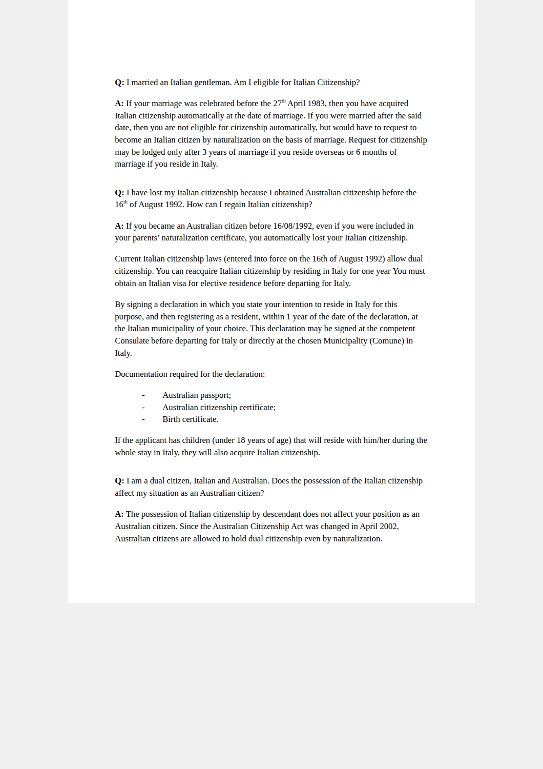Q: I married an Italian gentleman. Am I eligible for Italian Citizenship?
A: If your marriage was celebrated before the 27th April 1983, then you have acquired Italian citizenship automatically at the date of marriage. If you were married after the said date, then you are not eligible for citizenship automatically, but would have to request to become an Italian citizen by naturalization on the basis of marriage. Request for citizenship may be lodged only after 3 years of marriage if you reside overseas or 6 months of marriage if you reside in Italy.
Q: I have lost my Italian citizenship because I obtained Australian citizenship before the 16th of August 1992. How can I regain Italian citizenship?
A: If you became an Australian citizen before 16/08/1992, even if you were included in your parents’ naturalization certificate, you automatically lost your Italian citizenship.
Current Italian citizenship laws (entered into force on the 16th of August 1992) allow dual citizenship. You can reacquire Italian citizenship by residing in Italy for one year You must obtain an Italian visa for elective residence before departing for Italy.
By signing a declaration in which you state your intention to reside in Italy for this purpose, and then registering as a resident, within 1 year of the date of the declaration, at the Italian municipality of your choice. This declaration may be signed at the competent Consulate before departing for Italy or directly at the chosen Municipality (Comune) in Italy.
Documentation required for the declaration:
Australian passport;
Australian citizenship certificate;
Birth certificate.
If the applicant has children (under 18 years of age) that will reside with him/her during the whole stay in Italy, they will also acquire Italian citizenship.
Q: I am a dual citizen, Italian and Australian. Does the possession of the Italian ciizenship affect my situation as an Australian citizen?
A: The possession of Italian citizenship by descendant does not affect your position as an Australian citizen. Since the Australian Citizenship Act was changed in April 2002, Australian citizens are allowed to hold dual citizenship even by naturalization.